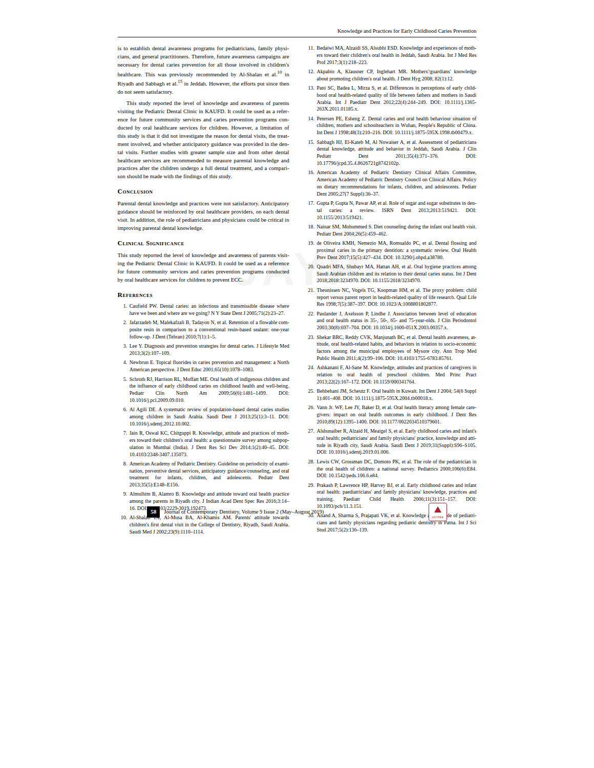JAYP
Knowledge and Practices for Early Childhood Caries Prevention
is to establish dental awareness programs for pediatricians, family physicians, and general practitioners. Therefore, future awareness campaigns are necessary for dental caries prevention for all those involved in children's healthcare. This was previously recommended by Al-Shalan et al.10 in Riyadh and Sabbagh et al.15 in Jeddah. However, the efforts put since then do not seem satisfactory.
This study reported the level of knowledge and awareness of parents visiting the Pediatric Dental Clinic in KAUFD. It could be used as a reference for future community services and caries prevention programs conducted by oral healthcare services for children. However, a limitation of this study is that it did not investigate the reason for dental visits, the treatment involved, and whether anticipatory guidance was provided in the dental visits. Further studies with greater sample size and from other dental healthcare services are recommended to measure parental knowledge and practices after the children undergo a full dental treatment, and a comparison should be made with the findings of this study.
Conclusion
Parental dental knowledge and practices were not satisfactory. Anticipatory guidance should be reinforced by oral healthcare providers, on each dental visit. In addition, the role of pediatricians and physicians could be critical in improving parental dental knowledge.
Clinical Significance
This study reported the level of knowledge and awareness of parents visiting the Pediatric Dental Clinic in KAUFD. It could be used as a reference for future community services and caries prevention programs conducted by oral healthcare services for children to prevent ECC.
References
Caufield PW. Dental caries: an infectious and transmissible disease where have we been and where are we going? N Y State Dent J 2005;71(2):23–27.
Jafarzadeh M, Malekafzali B, Tadayon N, et al. Retention of a flowable composite resin in comparison to a conventional resin-based sealant: one-year follow-up. J Dent (Tehran) 2010;7(1):1–5.
Lee Y. Diagnosis and prevention strategies for dental caries. J Lifestyle Med 2013;3(2):107–109.
Newbrun E. Topical fluorides in caries prevention and management: a North American perspective. J Dent Educ 2001;65(10):1078–1083.
Schroth RJ, Harrison RL, Moffatt ME. Oral health of indigenous children and the influence of early childhood caries on childhood health and well-being. Pediatr Clin North Am 2009;56(6):1481–1499. DOI: 10.1016/j.pcl.2009.09.010.
Al Agili DE. A systematic review of population-based dental caries studies among children in Saudi Arabia. Saudi Dent J 2013;25(1):3–11. DOI: 10.1016/j.sdentj.2012.10.002.
Jain R, Oswal KC, Chitguppi R. Knowledge, attitude and practices of mothers toward their children's oral health: a questionnaire survey among subpopulation in Mumbai (India). J Dent Res Sci Dev 2014;1(2):40–45. DOI: 10.4103/2348-3407.135073.
American Academy of Pediatric Dentistry. Guideline on periodicity of examination, preventive dental services, anticipatory guidance/counseling, and oral treatment for infants, children, and adolescents. Pediatr Dent 2013;35(5):E148–E156.
Almulhim B, Alamro B. Knowledge and attitude toward oral health practice among the parents in Riyadh city. J Indian Acad Dent Spec Res 2016;3:14–16. DOI: 10.4103/2229-3019.192473.
Al-Shalan TA, Al-Musa BA, Al-Khamis AM. Parents' attitude towards children's first dental visit in the College of Dentistry, Riyadh, Saudi Arabia. Saudi Med J 2002;23(9):1110–1114.
Bedaiwi MA, Alzaidi SS, Alsubhi ESD. Knowledge and experiences of mothers toward their children's oral health in Jeddah, Saudi Arabia. Int J Med Res Prof 2017;3(1):218–223.
Akpabio A, Klausner CP, Inglehart MR. Mothers'/guardians' knowledge about promoting children's oral health. J Dent Hyg 2008; 82(1):12.
Pani SC, Badea L, Mirza S, et al. Differences in perceptions of early childhood oral health-related quality of life between fathers and mothers in Saudi Arabia. Int J Paediatr Dent 2012;22(4):244–249. DOI: 10.1111/j.1365-263X.2011.01185.x.
Petersen PE, Esheng Z. Dental caries and oral health behaviour situation of children, mothers and schoolteachers in Wuhan, People's Republic of China. Int Dent J 1998;48(3):210–216. DOI: 10.1111/j.1875-595X.1998.tb00479.x.
Sabbagh HJ, El-Kateb M, Al Nowaiser A, et al. Assessment of pediatricians dental knowledge, attitude and behavior in Jeddah, Saudi Arabia. J Clin Pediatr Dent 2011;35(4):371–376. DOI: 10.17796/jcpd.35.4.8626721g8742102p.
American Academy of Pediatric Dentistry Clinical Affairs Committee, American Academy of Pediatric Dentistry Council on Clinical Affairs. Policy on dietary recommendations for infants, children, and adolescents. Pediatr Dent 2005;27(7 Suppl):36–37.
Gupta P, Gupta N, Pawar AP, et al. Role of sugar and sugar substitutes in dental caries: a review. ISRN Dent 2013;2013:519421. DOI: 10.1155/2013/519421.
Nainar SM, Mohummed S. Diet counseling during the infant oral health visit. Pediatr Dent 2004;26(5):459–462.
de Oliveira KMH, Nemezio MA, Romualdo PC, et al. Dental flossing and proximal caries in the primary dentition: a systematic review. Oral Health Prev Dent 2017;15(5):427–434. DOI: 10.3290/j.ohpd.a38780.
Quadri MFA, Shubayr MA, Hattan AH, et al. Oral hygiene practices among Saudi Arabian children and its relation to their dental caries status. Int J Dent 2018;2018:3234970. DOI: 10.1155/2018/3234970.
Theunissen NC, Vogels TG, Koopman HM, et al. The proxy problem: child report versus parent report in health-related quality of life research. Qual Life Res 1998;7(5):387–397. DOI: 10.1023/A:1008801802877.
Paulander J, Axelsson P, Lindhe J. Association between level of education and oral health status in 35-, 50-, 65- and 75-year-olds. J Clin Periodontol 2003;30(8):697–704. DOI: 10.1034/j.1600-051X.2003.00357.x.
Shekar BRC, Reddy CVK, Manjunath BC, et al. Dental health awareness, attitude, oral health-related habits, and behaviors in relation to socio-economic factors among the municipal employees of Mysore city. Ann Trop Med Public Health 2011;4(2):99–106. DOI: 10.4103/1755-6783.85761.
Ashkanani F, Al-Sane M. Knowledge, attitudes and practices of caregivers in relation to oral health of preschool children. Med Princ Pract 2013;22(2):167–172. DOI: 10.1159/000341764.
Behbehani JM, Scheutz F. Oral health in Kuwait. Int Dent J 2004; 54(6 Suppl 1):401–408. DOI: 10.1111/j.1875-595X.2004.tb00018.x.
Vann Jr. WF, Lee JY, Baker D, et al. Oral health literacy among female caregivers: impact on oral health outcomes in early childhood. J Dent Res 2010;89(12):1395–1400. DOI: 10.1177/0022034510379601.
Alshunaiber R, Alzaid H, Meaigel S, et al. Early childhood caries and infant's oral health; pediatricians' and family physicians' practice, knowledge and attitude in Riyadh city, Saudi Arabia. Saudi Dent J 2019;31(Suppl):S96–S105. DOI: 10.1016/j.sdentj.2019.01.006.
Lewis CW, Grossman DC, Domoto PK, et al. The role of the pediatrician in the oral health of children: a national survey. Pediatrics 2000;106(6):E84. DOI: 10.1542/peds.106.6.e84.
Prakash P, Lawrence HP, Harvey BJ, et al. Early childhood caries and infant oral health: paediatricians' and family physicians' knowledge, practices and training. Paediatr Child Health 2006;11(3):151–157. DOI: 10.1093/pch/11.3.151.
Anand A, Sharma S, Prajapati VK, et al. Knowledge and attitude of pediatricians and family physicians regarding pediatric dentistry in Patna. Int J Sci Stud 2017;5(2):136–139.
58 Journal of Contemporary Dentistry, Volume 9 Issue 2 (May–August 2019)